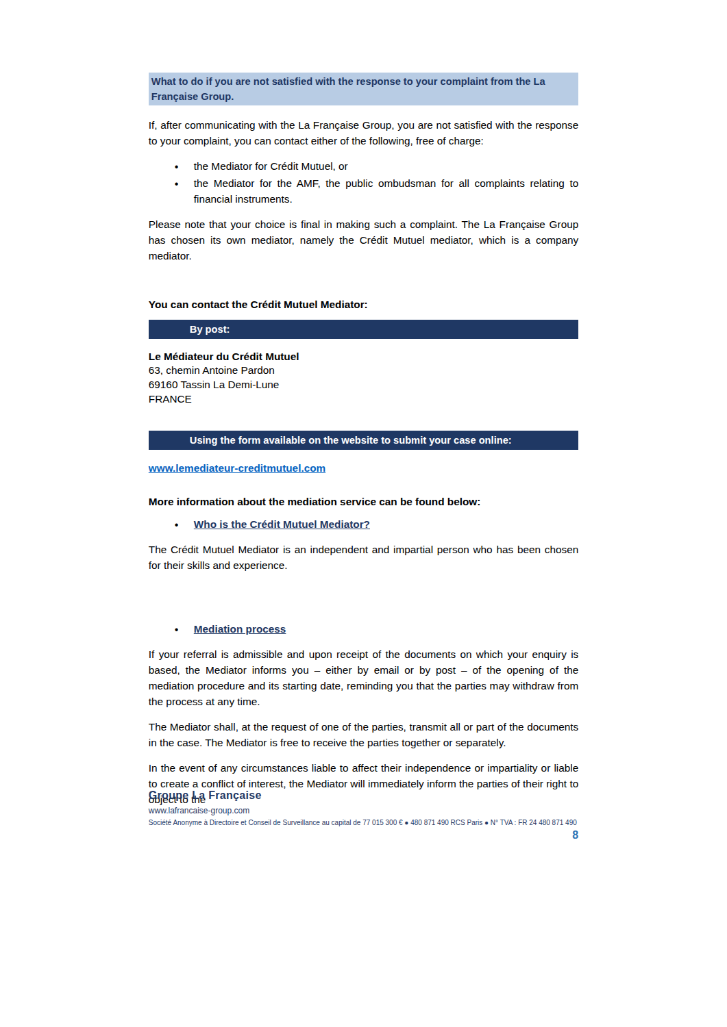What to do if you are not satisfied with the response to your complaint from the La Française Group.
If, after communicating with the La Française Group, you are not satisfied with the response to your complaint, you can contact either of the following, free of charge:
the Mediator for Crédit Mutuel, or
the Mediator for the AMF, the public ombudsman for all complaints relating to financial instruments.
Please note that your choice is final in making such a complaint. The La Française Group has chosen its own mediator, namely the Crédit Mutuel mediator, which is a company mediator.
You can contact the Crédit Mutuel Mediator:
By post:
Le Médiateur du Crédit Mutuel
63, chemin Antoine Pardon
69160 Tassin La Demi-Lune
FRANCE
Using the form available on the website to submit your case online:
www.lemediateur-creditmutuel.com
More information about the mediation service can be found below:
Who is the Crédit Mutuel Mediator?
The Crédit Mutuel Mediator is an independent and impartial person who has been chosen for their skills and experience.
Mediation process
If your referral is admissible and upon receipt of the documents on which your enquiry is based, the Mediator informs you – either by email or by post – of the opening of the mediation procedure and its starting date, reminding you that the parties may withdraw from the process at any time.
The Mediator shall, at the request of one of the parties, transmit all or part of the documents in the case. The Mediator is free to receive the parties together or separately.
In the event of any circumstances liable to affect their independence or impartiality or liable to create a conflict of interest, the Mediator will immediately inform the parties of their right to object to the
Groupe La Française
www.lafrancaise-group.com
Société Anonyme à Directoire et Conseil de Surveillance au capital de 77 015 300 € ● 480 871 490 RCS Paris ● N° TVA : FR 24 480 871 490
8